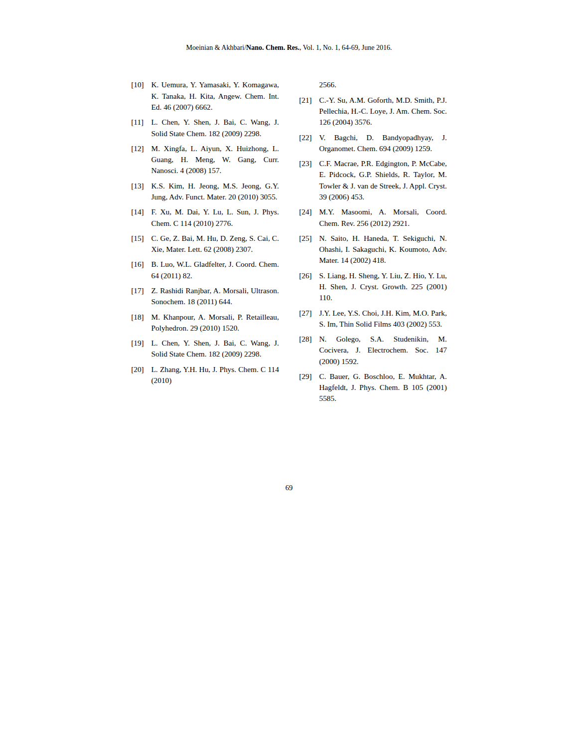Moeinian & Akhbari/Nano. Chem. Res., Vol. 1, No. 1, 64-69, June 2016.
[10] K. Uemura, Y. Yamasaki, Y. Komagawa, K. Tanaka, H. Kita, Angew. Chem. Int. Ed. 46 (2007) 6662.
[11] L. Chen, Y. Shen, J. Bai, C. Wang, J. Solid State Chem. 182 (2009) 2298.
[12] M. Xingfa, L. Aiyun, X. Huizhong, L. Guang, H. Meng, W. Gang, Curr. Nanosci. 4 (2008) 157.
[13] K.S. Kim, H. Jeong, M.S. Jeong, G.Y. Jung, Adv. Funct. Mater. 20 (2010) 3055.
[14] F. Xu, M. Dai, Y. Lu, L. Sun, J. Phys. Chem. C 114 (2010) 2776.
[15] C. Ge, Z. Bai, M. Hu, D. Zeng, S. Cai, C. Xie, Mater. Lett. 62 (2008) 2307.
[16] B. Luo, W.L. Gladfelter, J. Coord. Chem. 64 (2011) 82.
[17] Z. Rashidi Ranjbar, A. Morsali, Ultrason. Sonochem. 18 (2011) 644.
[18] M. Khanpour, A. Morsali, P. Retailleau, Polyhedron. 29 (2010) 1520.
[19] L. Chen, Y. Shen, J. Bai, C. Wang, J. Solid State Chem. 182 (2009) 2298.
[20] L. Zhang, Y.H. Hu, J. Phys. Chem. C 114 (2010)
2566.
[21] C.-Y. Su, A.M. Goforth, M.D. Smith, P.J. Pellechia, H.-C. Loye, J. Am. Chem. Soc. 126 (2004) 3576.
[22] V. Bagchi, D. Bandyopadhyay, J. Organomet. Chem. 694 (2009) 1259.
[23] C.F. Macrae, P.R. Edgington, P. McCabe, E. Pidcock, G.P. Shields, R. Taylor, M. Towler & J. van de Streek, J. Appl. Cryst. 39 (2006) 453.
[24] M.Y. Masoomi, A. Morsali, Coord. Chem. Rev. 256 (2012) 2921.
[25] N. Saito, H. Haneda, T. Sekiguchi, N. Ohashi, I. Sakaguchi, K. Koumoto, Adv. Mater. 14 (2002) 418.
[26] S. Liang, H. Sheng, Y. Liu, Z. Hio, Y. Lu, H. Shen, J. Cryst. Growth. 225 (2001) 110.
[27] J.Y. Lee, Y.S. Choi, J.H. Kim, M.O. Park, S. Im, Thin Solid Films 403 (2002) 553.
[28] N. Golego, S.A. Studenikin, M. Cocivera, J. Electrochem. Soc. 147 (2000) 1592.
[29] C. Bauer, G. Boschloo, E. Mukhtar, A. Hagfeldt, J. Phys. Chem. B 105 (2001) 5585.
69